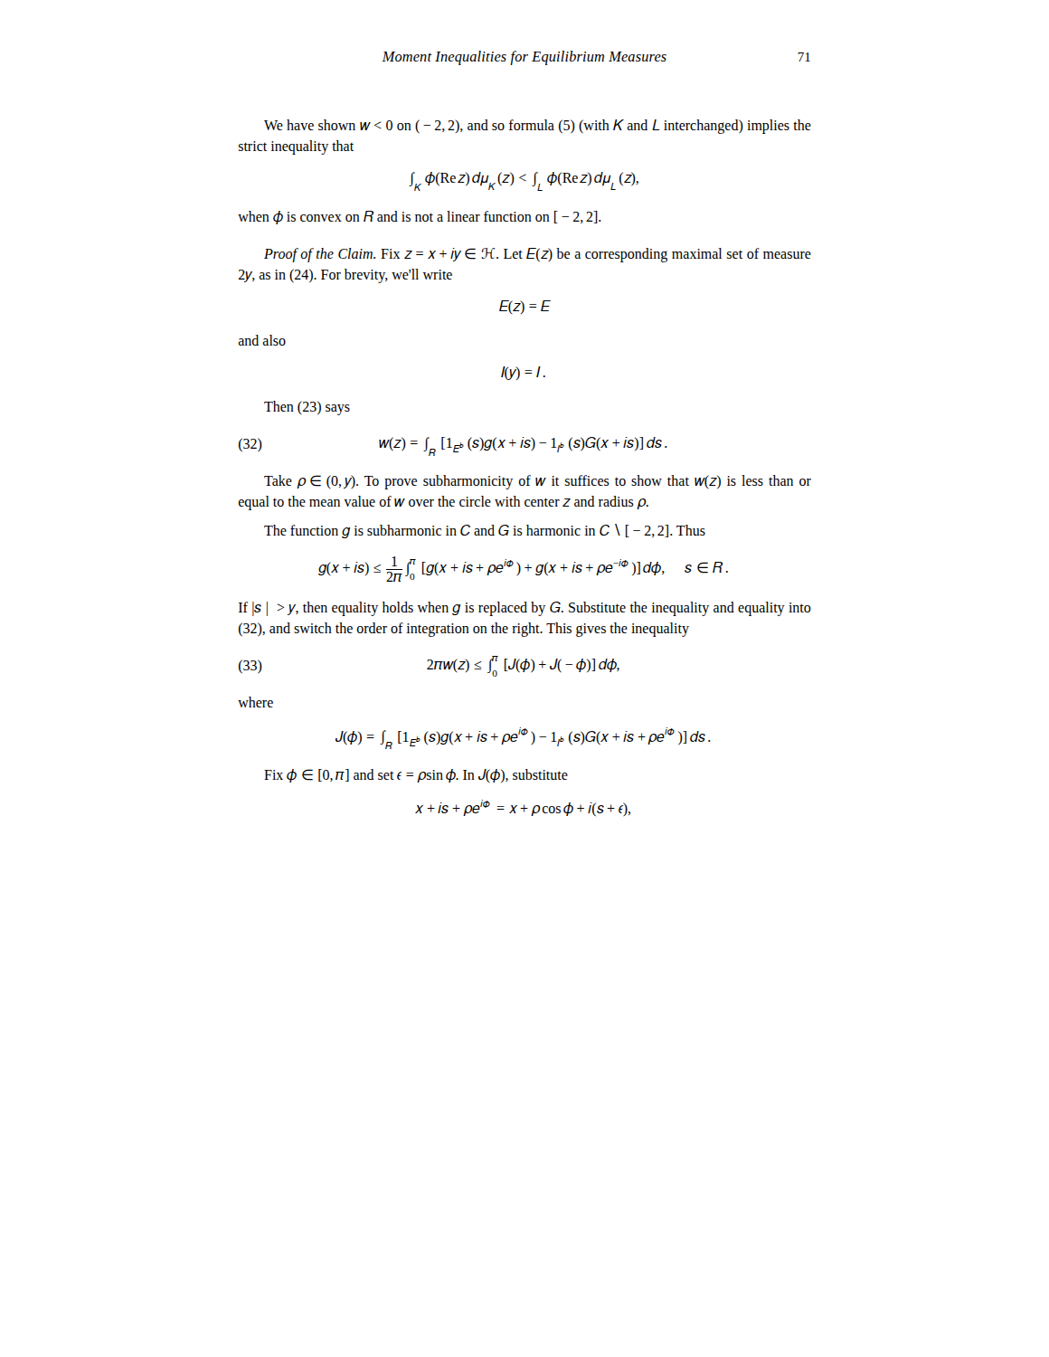Moment Inequalities for Equilibrium Measures 71
We have shown w<0 on (−2,2), and so formula (5) (with K and L interchanged) implies the strict inequality that
∫K ϕ(Rez) dμK(z) < ∫L ϕ(Rez) dμL(z) ,
when ϕ is convex on R and is not a linear function on [−2,2].
Proof of the Claim. Fix z=x+iy∈ℋ. Let E(z) be a corresponding maximal set of measure 2y, as in (24). For brevity, we'll write
E(z)=E
and also
I(y)=I.
Then (23) says
(32) w(z) = ∫R [ 1Eb (s) g(x+is) − 1Ib (s) G(x+is) ] ds.
Take ρ∈(0,y). To prove subharmonicity of w it suffices to show that w(z) is less than or equal to the mean value of w over the circle with center z and radius ρ.
The function g is subharmonic in C and G is harmonic in C∖[−2,2]. Thus
g(x+is) ≤ 12π ∫0π [ g(x+is+ρeiϕ) + g(x+is+ρe−iϕ) ] dϕ, s∈R.
If |s|>y, then equality holds when g is replaced by G. Substitute the inequality and equality into (32), and switch the order of integration on the right. This gives the inequality
(33) 2πw(z) ≤ ∫0π [ J(ϕ) + J(−ϕ) ] dϕ,
where
J(ϕ) = ∫R [ 1Eb (s) g(x+is+ρeiϕ) − 1Ib (s) G(x+is+ρeiϕ) ] ds.
Fix ϕ∈[0,π] and set ϵ=ρsinϕ. In J(ϕ), substitute
x+is+ρeiϕ = x+ρcosϕ + i(s+ϵ),